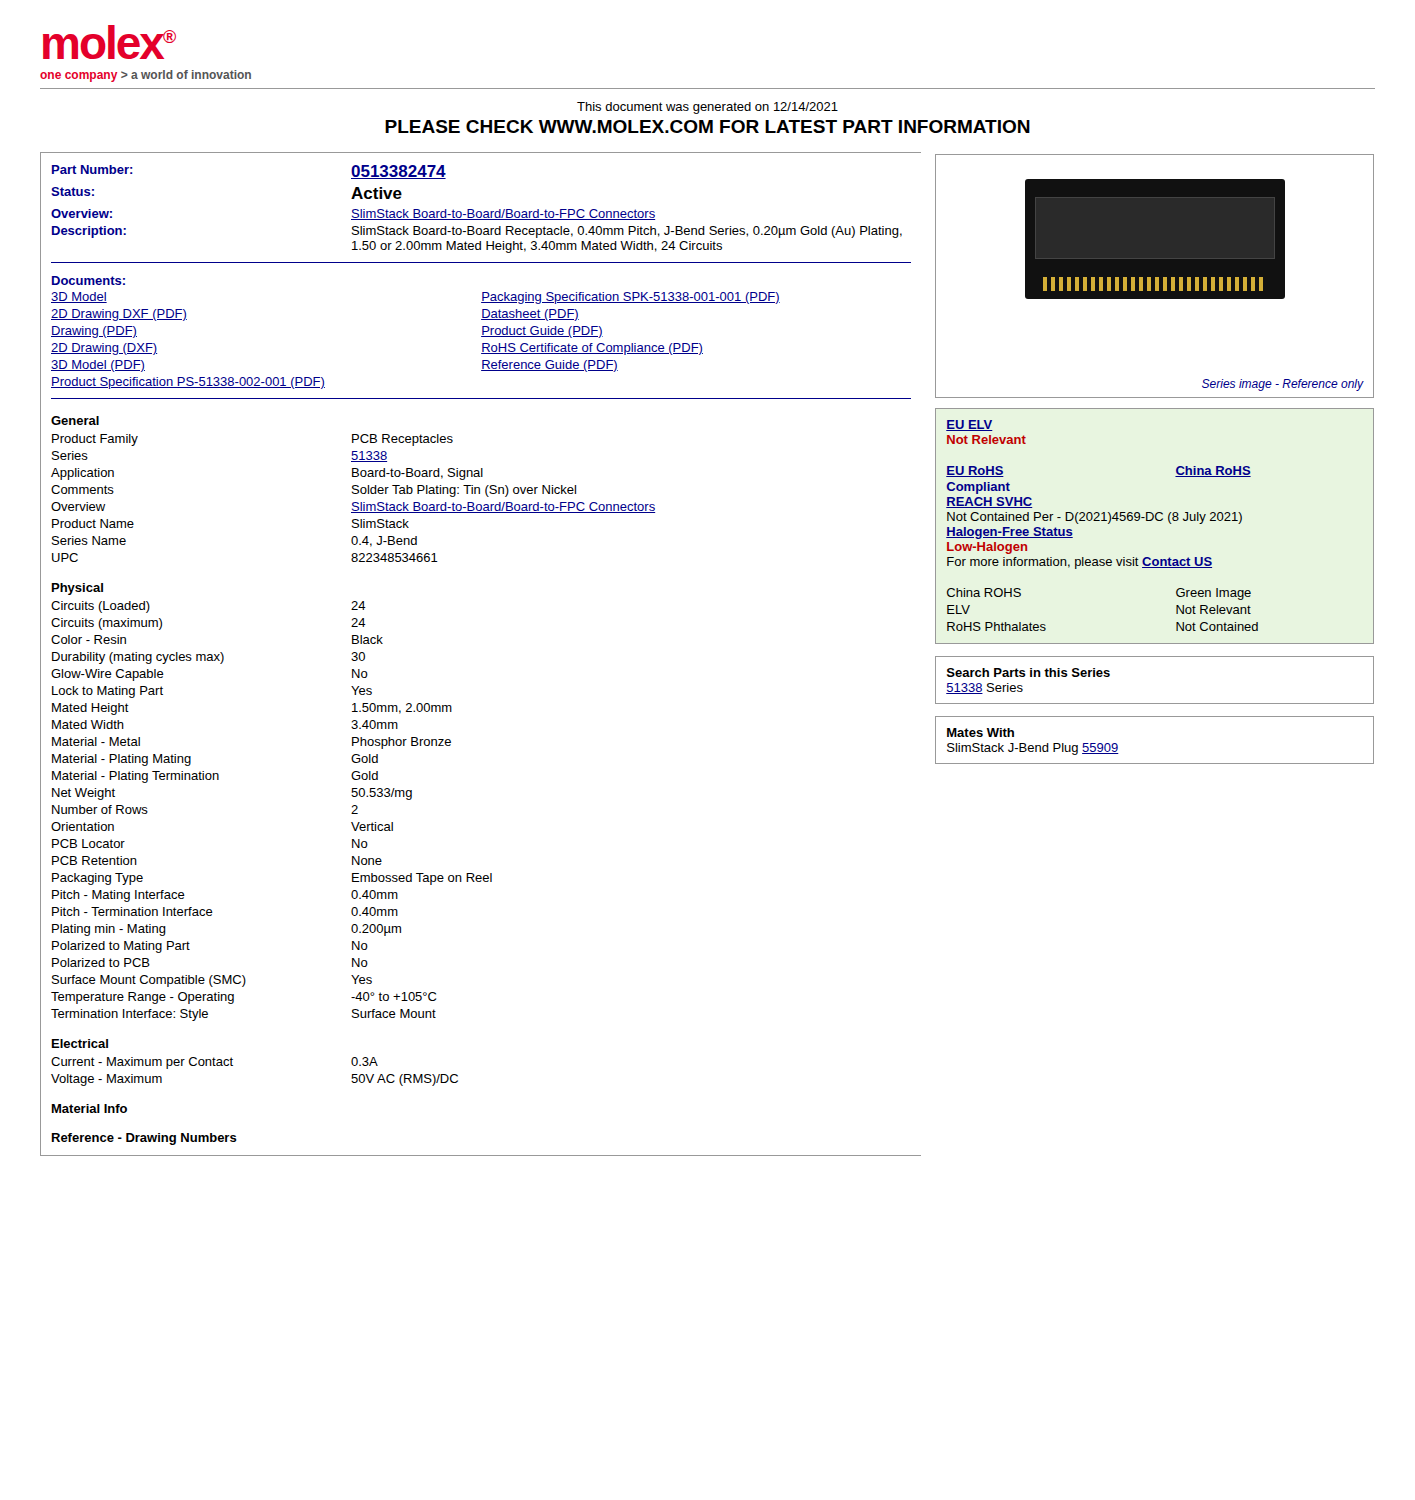molex®
one company > a world of innovation
This document was generated on 12/14/2021
PLEASE CHECK WWW.MOLEX.COM FOR LATEST PART INFORMATION
| / Part Number: / 0513382474 / / Status: / Active / / Overview: / SlimStack Board-to-Board/Board-to-FPC Connectors / / Description: / SlimStack Board-to-Board Receptacle, 0.40mm Pitch, J-Bend Series, 0.20µm Gold (Au) Plating, 1.50 or 2.00mm Mated Height, 3.40mm Mated Width, 24 Circuits / Documents: / 3D Model / Packaging Specification SPK-51338-001-001 (PDF) / / 2D Drawing DXF (PDF) / Datasheet (PDF) / / Drawing (PDF) / Product Guide (PDF) / / 2D Drawing (DXF) / RoHS Certificate of Compliance (PDF) / / 3D Model (PDF) / Reference Guide (PDF) / / Product Specification PS-51338-002-001 (PDF) / / General / Product Family / PCB Receptacles / / Series / 51338 / / Application / Board-to-Board, Signal / / Comments / Solder Tab Plating: Tin (Sn) over Nickel / / Overview / SlimStack Board-to-Board/Board-to-FPC Connectors / / Product Name / SlimStack / / Series Name / 0.4, J-Bend / / UPC / 822348534661 / Physical / Circuits (Loaded) / 24 / / Circuits (maximum) / 24 / / Color - Resin / Black / / Durability (mating cycles max) / 30 / / Glow-Wire Capable / No / / Lock to Mating Part / Yes / / Mated Height / 1.50mm, 2.00mm / / Mated Width / 3.40mm / / Material - Metal / Phosphor Bronze / / Material - Plating Mating / Gold / / Material - Plating Termination / Gold / / Net Weight / 50.533/mg / / Number of Rows / 2 / / Orientation / Vertical / / PCB Locator / No / / PCB Retention / None / / Packaging Type / Embossed Tape on Reel / / Pitch - Mating Interface / 0.40mm / / Pitch - Termination Interface / 0.40mm / / Plating min - Mating / 0.200µm / / Polarized to Mating Part / No / / Polarized to PCB / No / / Surface Mount Compatible (SMC) / Yes / / Temperature Range - Operating / -40° to +105°C / / Termination Interface: Style / Surface Mount / Electrical / Current - Maximum per Contact / 0.3A / / Voltage - Maximum / 50V AC (RMS)/DC / Material Info Reference - Drawing Numbers | Series image - Reference only EU ELV Not Relevant / EU RoHS / China RoHS / Compliant REACH SVHC Not Contained Per - D(2021)4569-DC (8 July 2021) Halogen-Free Status Low-Halogen For more information, please visit Contact US / China ROHS / Green Image / / ELV / Not Relevant / / RoHS Phthalates / Not Contained / Search Parts in this Series 51338 Series Mates With SlimStack J-Bend Plug 55909 |